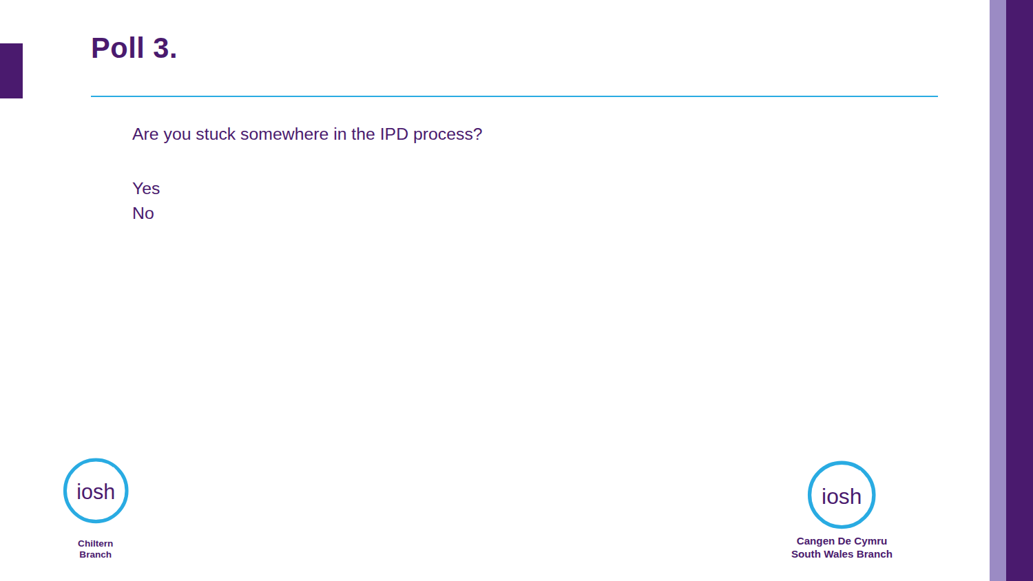Poll 3.
Are you stuck somewhere in the IPD process?
Yes
No
iosh
Chiltern
Branch
iosh
Cangen De Cymru
South Wales Branch